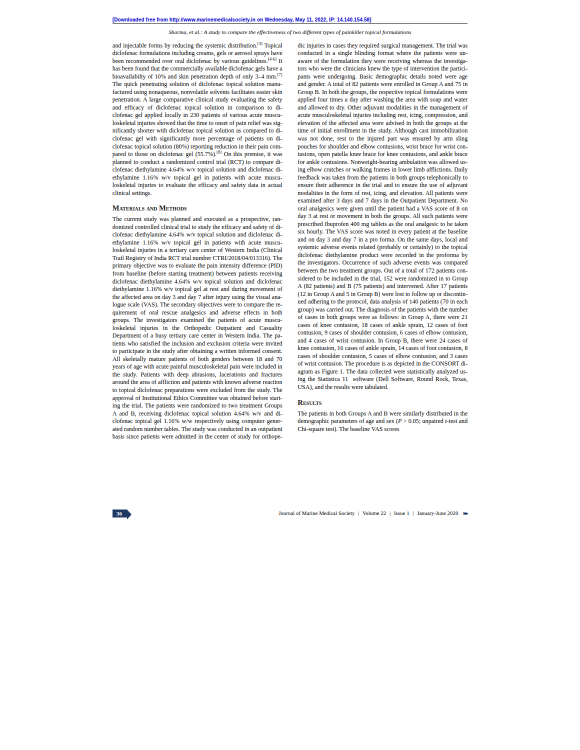[Downloaded free from http://www.marinemedicalsociety.in on Wednesday, May 11, 2022, IP: 14.140.154.58]
Sharma, et al.: A study to compare the effectiveness of two different types of painkiller topical formulations
and injectable forms by reducing the systemic distribution.[3] Topical diclofenac formulations including creams, gels or aerosol sprays have been recommended over oral diclofenac by various guidelines.[4-6] It has been found that the commercially available diclofenac gels have a bioavailabilty of 10% and skin penetration depth of only 3–4 mm.[7] The quick penetrating solution of diclofenac topical solution manufactured using nonaqueous, nonvolatile solvents facilitates easier skin penetration. A large comparative clinical study evaluating the safety and efficacy of diclofenac topical solution in comparison to diclofenac gel applied locally in 230 patients of various acute musculoskeletal injuries showed that the time to onset of pain relief was significantly shorter with diclofenac topical solution as compared to diclofenac gel with significantly more percentage of patients on diclofenac topical solution (80%) reporting reduction in their pain compared to those on diclofenac gel (55.7%).[8] On this premise, it was planned to conduct a randomized control trial (RCT) to compare diclofenac diethylamine 4.64% w/v topical solution and diclofenac diethylamine 1.16% w/v topical gel in patients with acute musculoskeletal injuries to evaluate the efficacy and safety data in actual clinical settings.
Materials and Methods
The current study was planned and executed as a prospective, randomized controlled clinical trial to study the efficacy and safety of diclofenac diethylamine 4.64% w/v topical solution and diclofenac diethylamine 1.16% w/v topical gel in patients with acute musculoskeletal injuries in a tertiary care center of Western India (Clinical Trail Registry of India RCT trial number CTRI/2018/04/013316). The primary objective was to evaluate the pain intensity difference (PID) from baseline (before starting treatment) between patients receiving diclofenac diethylamine 4.64% w/v topical solution and diclofenac diethylamine 1.16% w/v topical gel at rest and during movement of the affected area on day 3 and day 7 after injury using the visual analogue scale (VAS). The secondary objectives were to compare the requirement of oral rescue analgesics and adverse effects in both groups. The investigators examined the patients of acute musculoskeletal injuries in the Orthopedic Outpatient and Casuality Department of a busy tertiary care center in Western India. The patients who satisfied the inclusion and exclusion criteria were invited to participate in the study after obtaining a written informed consent. All skeletally mature patients of both genders between 18 and 70 years of age with acute painful musculoskeletal pain were included in the study. Patients with deep abrasions, lacerations and fractures around the area of affliction and patients with known adverse reaction to topical diclofenac preparations were excluded from the study. The approval of Institutional Ethics Committee was obtained before starting the trial. The patients were randomized to two treatment Groups A and B, receiving diclofenac topical solution 4.64% w/v and diclofenac topical gel 1.16% w/w respectively using computer generated random number tables. The study was conducted in an outpatient basis since patients were admitted in the center of study for orthopedic injuries in cases they required surgical management. The trial was conducted in a single blinding format where the patients were unaware of the formulation they were receiving whereas the investigators who were the clinicians knew the type of intervention the participants were undergoing. Basic demographic details noted were age and gender. A total of 82 patients were enrolled in Group A and 75 in Group B. In both the groups, the respective topical formulations were applied four times a day after washing the area with soap and water and allowed to dry. Other adjuvant modalities in the management of acute musculoskeletal injuries including rest, icing, compression, and elevation of the affected area were advised in both the groups at the time of initial enrollment in the study. Although cast immobilization was not done, rest to the injured part was ensured by arm sling pouches for shoulder and elbow contusions, wrist brace for wrist contusions, open patella knee brace for knee contusions, and ankle brace for ankle contusions. Nonweight-bearing ambulation was allowed using elbow crutches or walking frames in lower limb afflictions. Daily feedback was taken from the patients in both groups telephonically to ensure their adherence in the trial and to ensure the use of adjuvant modalities in the form of rest, icing, and elevation. All patients were examined after 3 days and 7 days in the Outpatient Department. No oral analgesics were given until the patient had a VAS score of 8 on day 3 at rest or movement in both the groups. All such patients were prescribed Ibuprofen 400 mg tablets as the oral analgesic to be taken six hourly. The VAS score was noted in every patient at the baseline and on day 3 and day 7 in a pro forma. On the same days, local and systemic adverse events related (probably or certainly) to the topical diclofenac diethylamine product were recorded in the proforma by the investigators. Occurrence of such adverse events was compared between the two treatment groups. Out of a total of 172 patients considered to be included in the trial, 152 were randomized in to Group A (82 patients) and B (75 patients) and intervened. After 17 patients (12 in Group A and 5 in Group B) were lost to follow up or discontinued adhering to the protocol, data analysis of 140 patients (70 in each group) was carried out. The diagnosis of the patients with the number of cases in both groups were as follows: in Group A, there were 21 cases of knee contusion, 18 cases of ankle sprain, 12 cases of foot contusion, 9 cases of shoulder contusion, 6 cases of elbow contusion, and 4 cases of wrist contusion. In Group B, there were 24 cases of knee contusion, 16 cases of ankle sprain, 14 cases of foot contusion, 8 cases of shoulder contusion, 5 cases of elbow contusion, and 3 cases of wrist contusion. The procedure is as depicted in the CONSORT diagram as Figure 1. The data collected were statistically analyzed using the Statistica 11 software (Dell Software, Round Rock, Texas, USA), and the results were tabulated.
Results
The patients in both Groups A and B were similarly distributed in the demographic parameters of age and sex (P > 0.05; unpaired t-test and Chi-square test). The baseline VAS scores
36 Journal of Marine Medical Society | Volume 22 | Issue 1 | January-June 2020 ▸▸